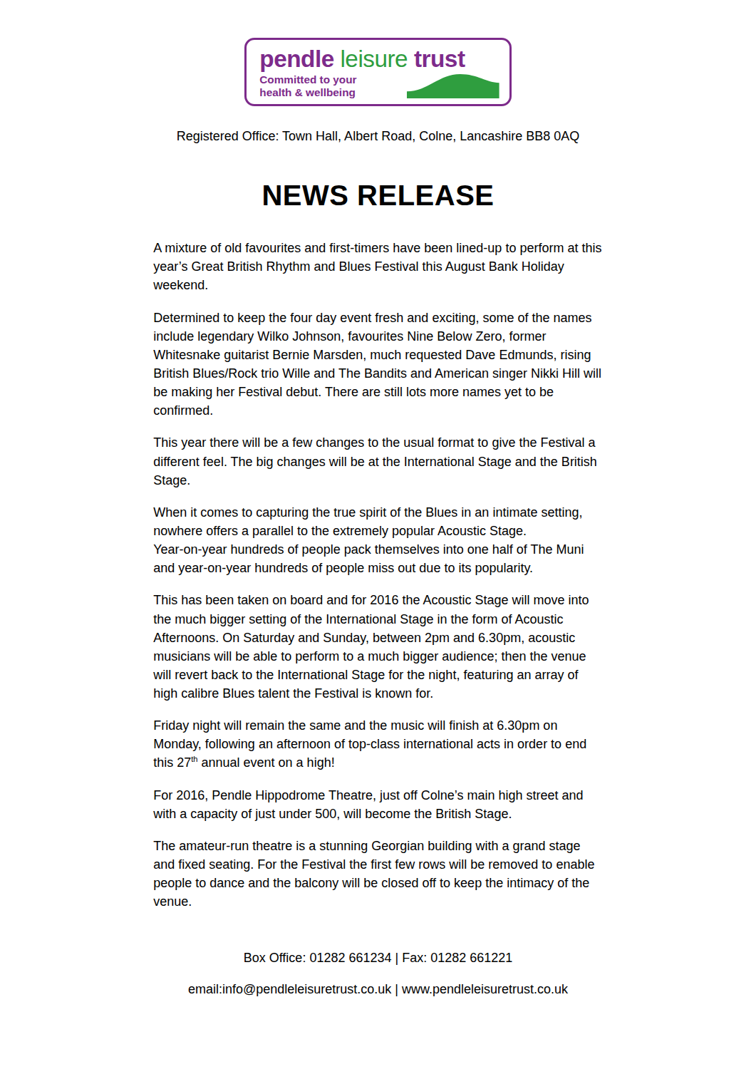pendle leisure trust
Committed to your
health & wellbeing
Registered Office: Town Hall, Albert Road, Colne, Lancashire BB8 0AQ
NEWS RELEASE
A mixture of old favourites and first-timers have been lined-up to perform at this year’s Great British Rhythm and Blues Festival this August Bank Holiday weekend.
Determined to keep the four day event fresh and exciting, some of the names include legendary Wilko Johnson, favourites Nine Below Zero, former Whitesnake guitarist Bernie Marsden, much requested Dave Edmunds, rising British Blues/Rock trio Wille and The Bandits and American singer Nikki Hill will be making her Festival debut. There are still lots more names yet to be confirmed.
This year there will be a few changes to the usual format to give the Festival a different feel. The big changes will be at the International Stage and the British Stage.
When it comes to capturing the true spirit of the Blues in an intimate setting, nowhere offers a parallel to the extremely popular Acoustic Stage.
Year-on-year hundreds of people pack themselves into one half of The Muni and year-on-year hundreds of people miss out due to its popularity.
This has been taken on board and for 2016 the Acoustic Stage will move into the much bigger setting of the International Stage in the form of Acoustic Afternoons. On Saturday and Sunday, between 2pm and 6.30pm, acoustic musicians will be able to perform to a much bigger audience; then the venue will revert back to the International Stage for the night, featuring an array of high calibre Blues talent the Festival is known for.
Friday night will remain the same and the music will finish at 6.30pm on Monday, following an afternoon of top-class international acts in order to end this 27th annual event on a high!
For 2016, Pendle Hippodrome Theatre, just off Colne’s main high street and with a capacity of just under 500, will become the British Stage.
The amateur-run theatre is a stunning Georgian building with a grand stage and fixed seating. For the Festival the first few rows will be removed to enable people to dance and the balcony will be closed off to keep the intimacy of the venue.
Box Office: 01282 661234 | Fax: 01282 661221
email:info@pendleleisuretrust.co.uk | www.pendleleisuretrust.co.uk